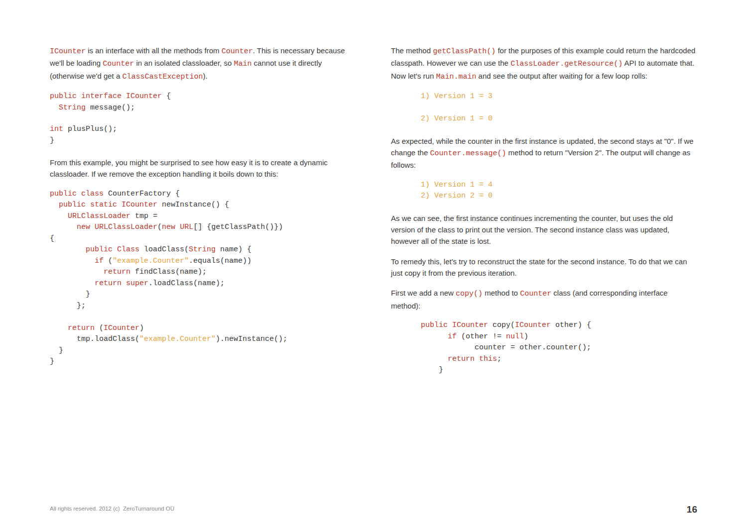ICounter is an interface with all the methods from Counter. This is necessary because we'll be loading Counter in an isolated classloader, so Main cannot use it directly (otherwise we'd get a ClassCastException).
public interface ICounter {
  String message();
int plusPlus();
}
From this example, you might be surprised to see how easy it is to create a dynamic classloader. If we remove the exception handling it boils down to this:
public class CounterFactory {
  public static ICounter newInstance() {
    URLClassLoader tmp =
      new URLClassLoader(new URL[] {getClassPath()})
{
        public Class loadClass(String name) {
          if ("example.Counter".equals(name))
            return findClass(name);
          return super.loadClass(name);
        }
      };

    return (ICounter)
      tmp.loadClass("example.Counter").newInstance();
  }
}
The method getClassPath() for the purposes of this example could return the hardcoded classpath. However we can use the ClassLoader.getResource() API to automate that.
Now let's run Main.main and see the output after waiting for a few loop rolls:
1) Version 1 = 3

2) Version 1 = 0
As expected, while the counter in the first instance is updated, the second stays at "0". If we change the Counter.message() method to return "Version 2". The output will change as follows:
1) Version 1 = 4
2) Version 2 = 0
As we can see, the first instance continues incrementing the counter, but uses the old version of the class to print out the version. The second instance class was updated, however all of the state is lost.
To remedy this, let's try to reconstruct the state for the second instance. To do that we can just copy it from the previous iteration.
First we add a new copy() method to Counter class (and corresponding interface method):
public ICounter copy(ICounter other) {
      if (other != null)
            counter = other.counter();
      return this;
    }
All rights reserved. 2012 (c) ZeroTurnaround OÜ
16